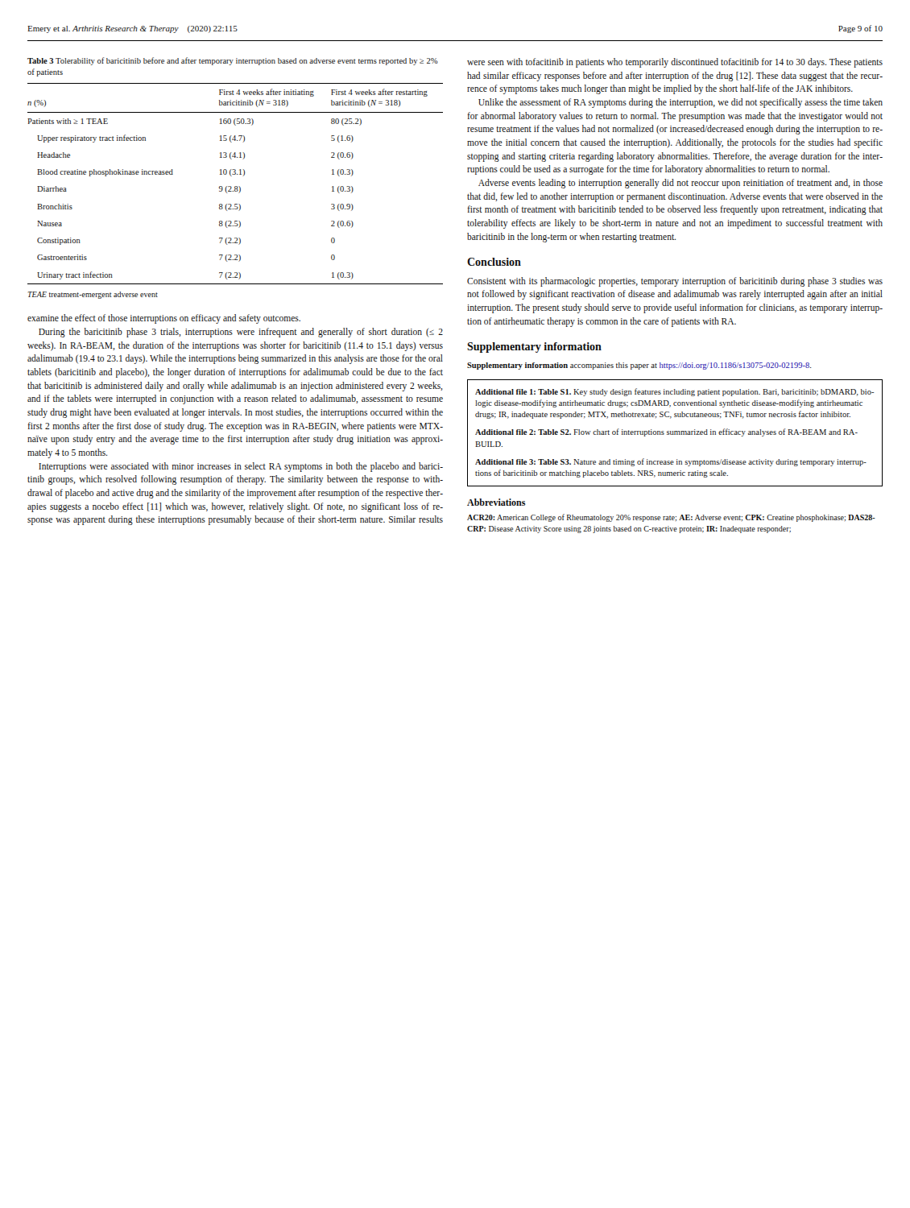Emery et al. Arthritis Research & Therapy (2020) 22:115
Page 9 of 10
Table 3 Tolerability of baricitinib before and after temporary interruption based on adverse event terms reported by ≥ 2% of patients
| n (%) | First 4 weeks after initiating baricitinib ( N = 318) | First 4 weeks after restarting baricitinib ( N = 318) |
| --- | --- | --- |
| Patients with ≥ 1 TEAE | 160 (50.3) | 80 (25.2) |
| Upper respiratory tract infection | 15 (4.7) | 5 (1.6) |
| Headache | 13 (4.1) | 2 (0.6) |
| Blood creatine phosphokinase increased | 10 (3.1) | 1 (0.3) |
| Diarrhea | 9 (2.8) | 1 (0.3) |
| Bronchitis | 8 (2.5) | 3 (0.9) |
| Nausea | 8 (2.5) | 2 (0.6) |
| Constipation | 7 (2.2) | 0 |
| Gastroenteritis | 7 (2.2) | 0 |
| Urinary tract infection | 7 (2.2) | 1 (0.3) |
TEAE treatment-emergent adverse event
examine the effect of those interruptions on efficacy and safety outcomes.
During the baricitinib phase 3 trials, interruptions were infrequent and generally of short duration (≤ 2 weeks). In RA-BEAM, the duration of the interruptions was shorter for baricitinib (11.4 to 15.1 days) versus adalimumab (19.4 to 23.1 days). While the interruptions being summarized in this analysis are those for the oral tablets (baricitinib and placebo), the longer duration of interruptions for adalimumab could be due to the fact that baricitinib is administered daily and orally while adalimumab is an injection administered every 2 weeks, and if the tablets were interrupted in conjunction with a reason related to adalimumab, assessment to resume study drug might have been evaluated at longer intervals. In most studies, the interruptions occurred within the first 2 months after the first dose of study drug. The exception was in RA-BEGIN, where patients were MTX-naïve upon study entry and the average time to the first interruption after study drug initiation was approximately 4 to 5 months.
Interruptions were associated with minor increases in select RA symptoms in both the placebo and baricitinib groups, which resolved following resumption of therapy. The similarity between the response to withdrawal of placebo and active drug and the similarity of the improvement after resumption of the respective therapies suggests a nocebo effect [11] which was, however, relatively slight. Of note, no significant loss of response was apparent during these interruptions presumably because of their short-term nature. Similar results were seen with tofacitinib in patients who temporarily discontinued tofacitinib for 14 to 30 days. These patients had similar efficacy responses before and after interruption of the drug [12]. These data suggest that the recurrence of symptoms takes much longer than might be implied by the short half-life of the JAK inhibitors.
Unlike the assessment of RA symptoms during the interruption, we did not specifically assess the time taken for abnormal laboratory values to return to normal. The presumption was made that the investigator would not resume treatment if the values had not normalized (or increased/decreased enough during the interruption to remove the initial concern that caused the interruption). Additionally, the protocols for the studies had specific stopping and starting criteria regarding laboratory abnormalities. Therefore, the average duration for the interruptions could be used as a surrogate for the time for laboratory abnormalities to return to normal.
Adverse events leading to interruption generally did not reoccur upon reinitiation of treatment and, in those that did, few led to another interruption or permanent discontinuation. Adverse events that were observed in the first month of treatment with baricitinib tended to be observed less frequently upon retreatment, indicating that tolerability effects are likely to be short-term in nature and not an impediment to successful treatment with baricitinib in the long-term or when restarting treatment.
Conclusion
Consistent with its pharmacologic properties, temporary interruption of baricitinib during phase 3 studies was not followed by significant reactivation of disease and adalimumab was rarely interrupted again after an initial interruption. The present study should serve to provide useful information for clinicians, as temporary interruption of antirheumatic therapy is common in the care of patients with RA.
Supplementary information
Supplementary information accompanies this paper at https://doi.org/10.1186/s13075-020-02199-8.
Additional file 1: Table S1. Key study design features including patient population. Bari, baricitinib; bDMARD, biologic disease-modifying antirheumatic drugs; csDMARD, conventional synthetic disease-modifying antirheumatic drugs; IR, inadequate responder; MTX, methotrexate; SC, subcutaneous; TNFi, tumor necrosis factor inhibitor.
Additional file 2: Table S2. Flow chart of interruptions summarized in efficacy analyses of RA-BEAM and RA-BUILD.
Additional file 3: Table S3. Nature and timing of increase in symptoms/disease activity during temporary interruptions of baricitinib or matching placebo tablets. NRS, numeric rating scale.
Abbreviations
ACR20: American College of Rheumatology 20% response rate; AE: Adverse event; CPK: Creatine phosphokinase; DAS28-CRP: Disease Activity Score using 28 joints based on C-reactive protein; IR: Inadequate responder;